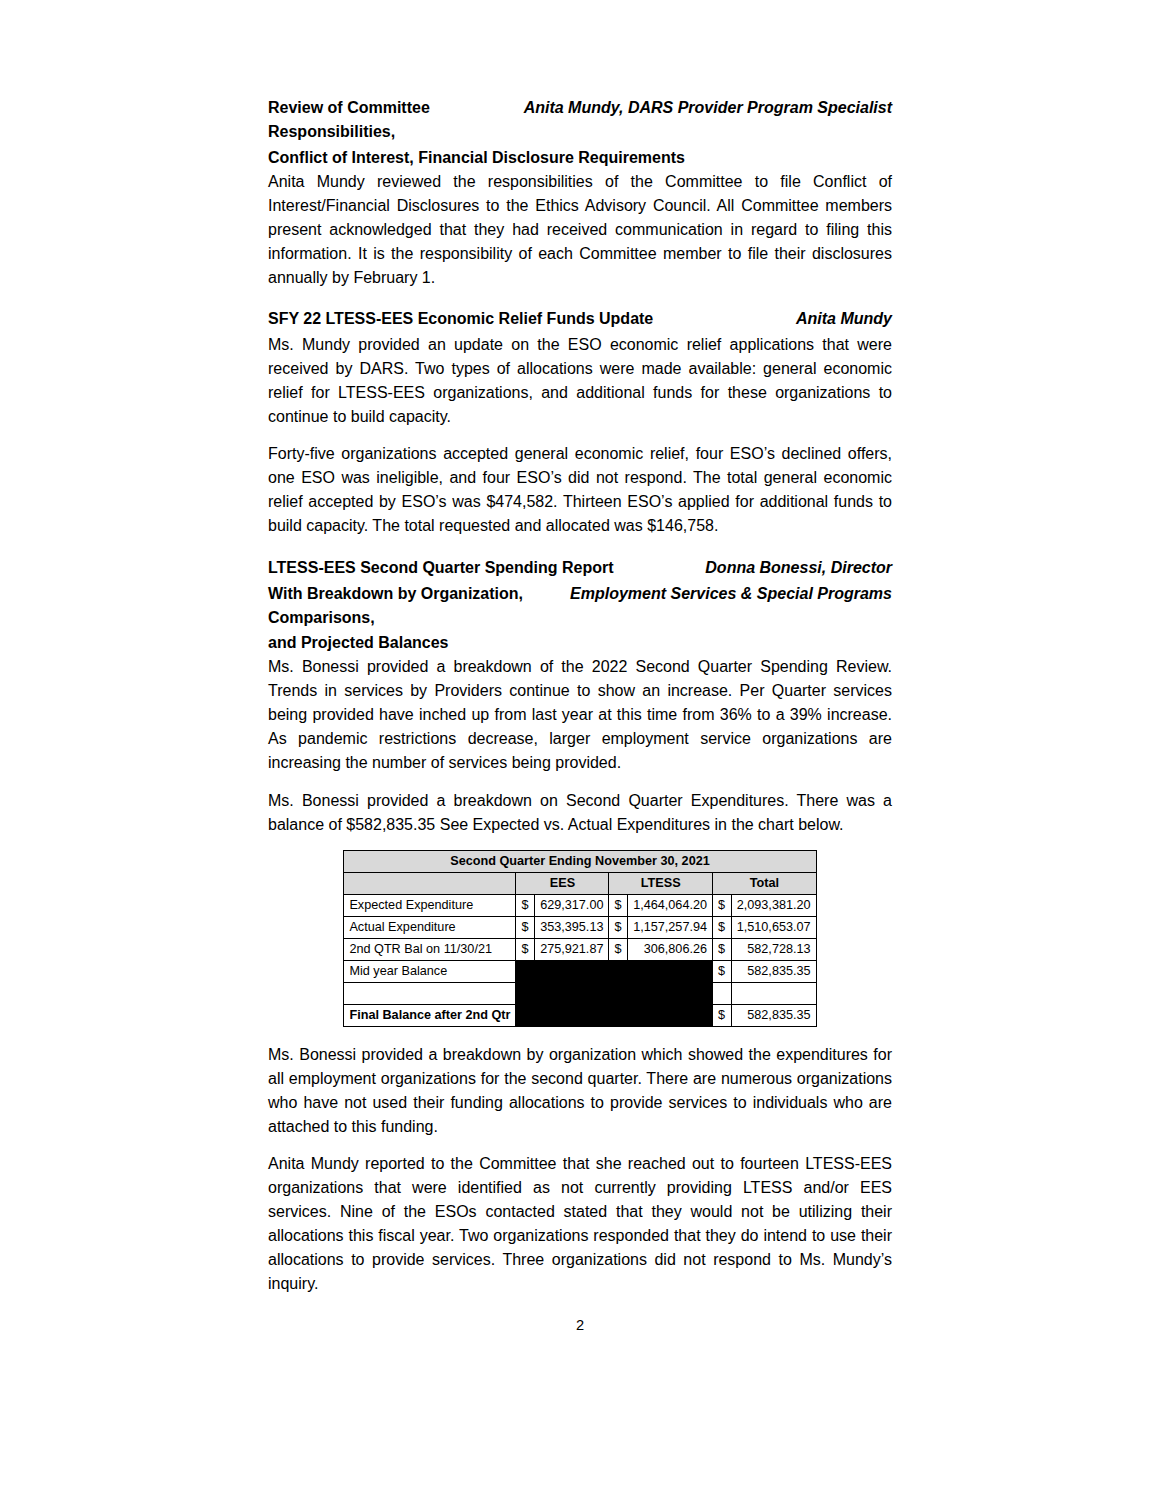Review of Committee Responsibilities, Anita Mundy, DARS Provider Program Specialist
Conflict of Interest, Financial Disclosure Requirements
Anita Mundy reviewed the responsibilities of the Committee to file Conflict of Interest/Financial Disclosures to the Ethics Advisory Council. All Committee members present acknowledged that they had received communication in regard to filing this information. It is the responsibility of each Committee member to file their disclosures annually by February 1.
SFY 22 LTESS-EES Economic Relief Funds Update Anita Mundy
Ms. Mundy provided an update on the ESO economic relief applications that were received by DARS. Two types of allocations were made available: general economic relief for LTESS-EES organizations, and additional funds for these organizations to continue to build capacity.
Forty-five organizations accepted general economic relief, four ESO’s declined offers, one ESO was ineligible, and four ESO’s did not respond. The total general economic relief accepted by ESO’s was $474,582. Thirteen ESO’s applied for additional funds to build capacity. The total requested and allocated was $146,758.
LTESS-EES Second Quarter Spending Report Donna Bonessi, Director
With Breakdown by Organization, Comparisons, Employment Services & Special Programs
and Projected Balances
Ms. Bonessi provided a breakdown of the 2022 Second Quarter Spending Review. Trends in services by Providers continue to show an increase. Per Quarter services being provided have inched up from last year at this time from 36% to a 39% increase. As pandemic restrictions decrease, larger employment service organizations are increasing the number of services being provided.
Ms. Bonessi provided a breakdown on Second Quarter Expenditures. There was a balance of $582,835.35 See Expected vs. Actual Expenditures in the chart below.
Second Quarter Ending November 30, 2021
| | EES | LTESS | Total |
| --- | --- | --- | --- |
| Expected Expenditure | $ | 629,317.00 | $ | 1,464,064.20 | $ | 2,093,381.20 |
| Actual Expenditure | $ | 353,395.13 | $ | 1,157,257.94 | $ | 1,510,653.07 |
| 2nd QTR Bal on 11/30/21 | $ | 275,921.87 | $ | 306,806.26 | $ | 582,728.13 |
| Mid year Balance | | $ | 582,835.35 |
| Final Balance after 2nd Qtr | | $ | 582,835.35 |
Ms. Bonessi provided a breakdown by organization which showed the expenditures for all employment organizations for the second quarter. There are numerous organizations who have not used their funding allocations to provide services to individuals who are attached to this funding.
Anita Mundy reported to the Committee that she reached out to fourteen LTESS-EES organizations that were identified as not currently providing LTESS and/or EES services. Nine of the ESOs contacted stated that they would not be utilizing their allocations this fiscal year. Two organizations responded that they do intend to use their allocations to provide services. Three organizations did not respond to Ms. Mundy’s inquiry.
2